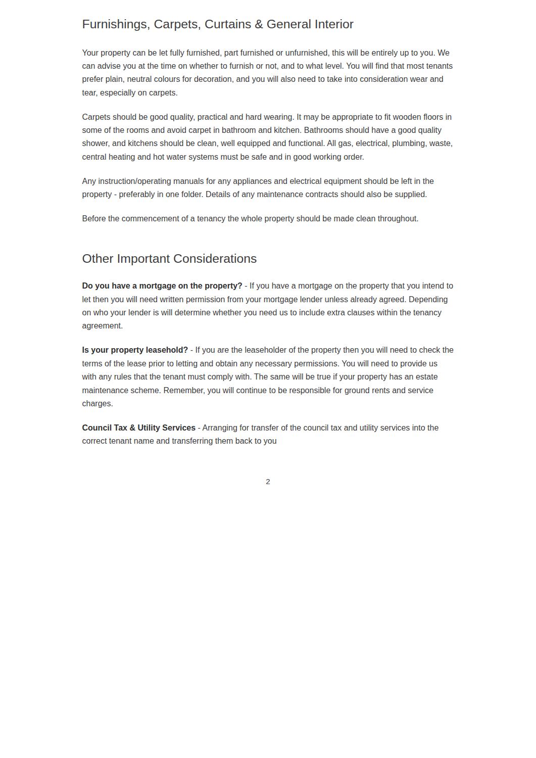Furnishings, Carpets, Curtains & General Interior
Your property can be let fully furnished, part furnished or unfurnished, this will be entirely up to you. We can advise you at the time on whether to furnish or not, and to what level. You will find that most tenants prefer plain, neutral colours for decoration, and you will also need to take into consideration wear and tear, especially on carpets.
Carpets should be good quality, practical and hard wearing. It may be appropriate to fit wooden floors in some of the rooms and avoid carpet in bathroom and kitchen. Bathrooms should have a good quality shower, and kitchens should be clean, well equipped and functional. All gas, electrical, plumbing, waste, central heating and hot water systems must be safe and in good working order.
Any instruction/operating manuals for any appliances and electrical equipment should be left in the property - preferably in one folder. Details of any maintenance contracts should also be supplied.
Before the commencement of a tenancy the whole property should be made clean throughout.
Other Important Considerations
Do you have a mortgage on the property? - If you have a mortgage on the property that you intend to let then you will need written permission from your mortgage lender unless already agreed. Depending on who your lender is will determine whether you need us to include extra clauses within the tenancy agreement.
Is your property leasehold? - If you are the leaseholder of the property then you will need to check the terms of the lease prior to letting and obtain any necessary permissions. You will need to provide us with any rules that the tenant must comply with. The same will be true if your property has an estate maintenance scheme. Remember, you will continue to be responsible for ground rents and service charges.
Council Tax & Utility Services - Arranging for transfer of the council tax and utility services into the correct tenant name and transferring them back to you
2